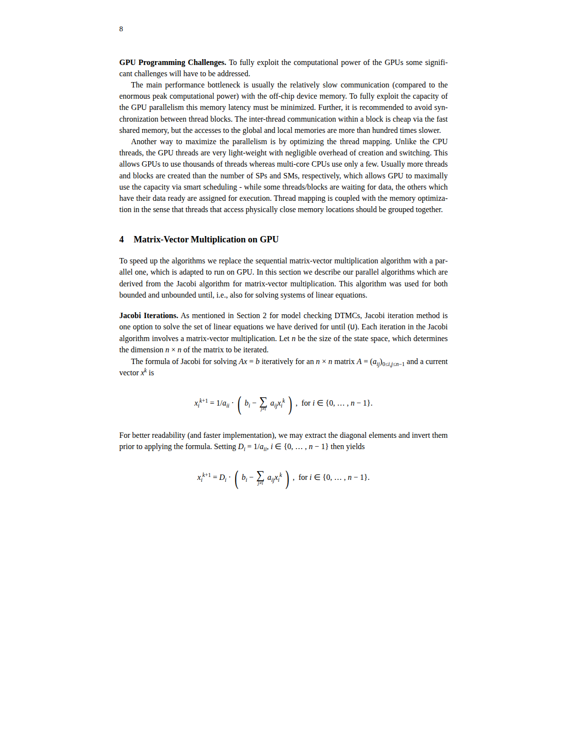8
GPU Programming Challenges. To fully exploit the computational power of the GPUs some significant challenges will have to be addressed.
The main performance bottleneck is usually the relatively slow communication (compared to the enormous peak computational power) with the off-chip device memory. To fully exploit the capacity of the GPU parallelism this memory latency must be minimized. Further, it is recommended to avoid synchronization between thread blocks. The inter-thread communication within a block is cheap via the fast shared memory, but the accesses to the global and local memories are more than hundred times slower.
Another way to maximize the parallelism is by optimizing the thread mapping. Unlike the CPU threads, the GPU threads are very light-weight with negligible overhead of creation and switching. This allows GPUs to use thousands of threads whereas multi-core CPUs use only a few. Usually more threads and blocks are created than the number of SPs and SMs, respectively, which allows GPU to maximally use the capacity via smart scheduling - while some threads/blocks are waiting for data, the others which have their data ready are assigned for execution. Thread mapping is coupled with the memory optimization in the sense that threads that access physically close memory locations should be grouped together.
4 Matrix-Vector Multiplication on GPU
To speed up the algorithms we replace the sequential matrix-vector multiplication algorithm with a parallel one, which is adapted to run on GPU. In this section we describe our parallel algorithms which are derived from the Jacobi algorithm for matrix-vector multiplication. This algorithm was used for both bounded and unbounded until, i.e., also for solving systems of linear equations.
Jacobi Iterations. As mentioned in Section 2 for model checking DTMCs, Jacobi iteration method is one option to solve the set of linear equations we have derived for until (U). Each iteration in the Jacobi algorithm involves a matrix-vector multiplication. Let n be the size of the state space, which determines the dimension n × n of the matrix to be iterated.
The formula of Jacobi for solving Ax = b iteratively for an n × n matrix A = (aij)0≤i,j≤n−1 and a current vector xk is
xik+1 = 1/aii · ( bi − ∑j≠i aijxik ) , for i ∈ {0, … , n − 1}.
For better readability (and faster implementation), we may extract the diagonal elements and invert them prior to applying the formula. Setting Di = 1/aii, i ∈ {0, … , n − 1} then yields
xik+1 = Di · ( bi − ∑j≠i aijxik ) , for i ∈ {0, … , n − 1}.